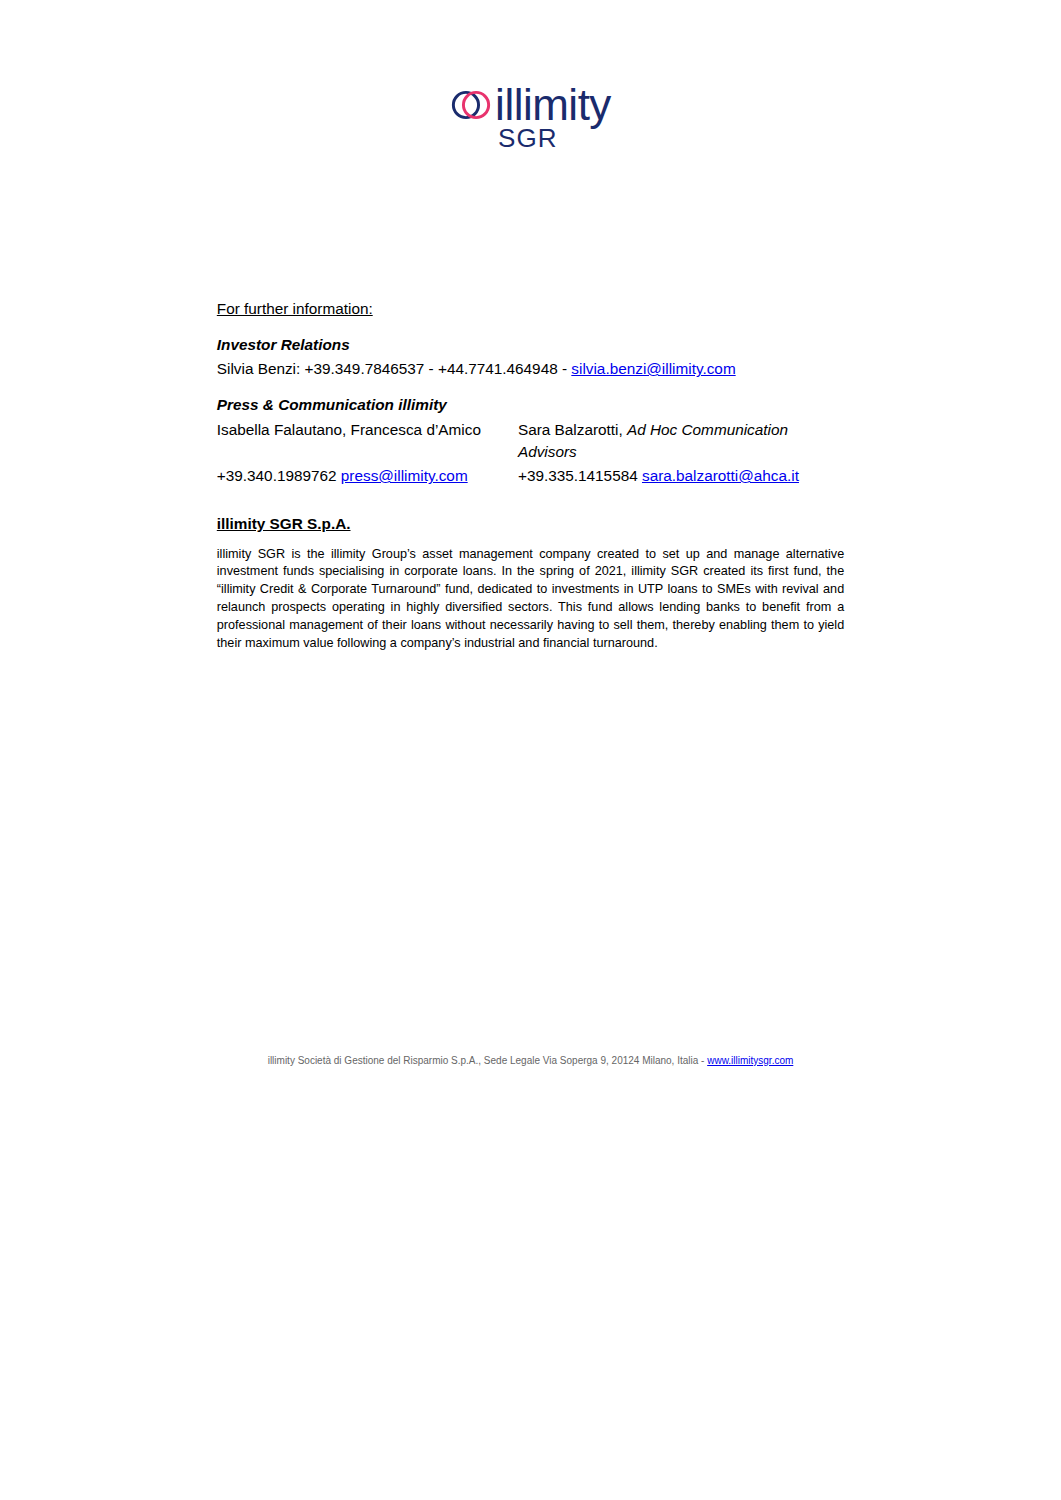illimity
SGR
For further information:
Investor Relations
Silvia Benzi: +39.349.7846537 - +44.7741.464948 - silvia.benzi@illimity.com
Press & Communication illimity
Isabella Falautano, Francesca d’Amico
Sara Balzarotti, Ad Hoc Communication Advisors
+39.340.1989762 press@illimity.com
+39.335.1415584 sara.balzarotti@ahca.it
illimity SGR S.p.A.
illimity SGR is the illimity Group’s asset management company created to set up and manage alternative investment funds specialising in corporate loans. In the spring of 2021, illimity SGR created its first fund, the “illimity Credit & Corporate Turnaround” fund, dedicated to investments in UTP loans to SMEs with revival and relaunch prospects operating in highly diversified sectors. This fund allows lending banks to benefit from a professional management of their loans without necessarily having to sell them, thereby enabling them to yield their maximum value following a company’s industrial and financial turnaround.
illimity Società di Gestione del Risparmio S.p.A., Sede Legale Via Soperga 9, 20124 Milano, Italia - www.illimitysgr.com